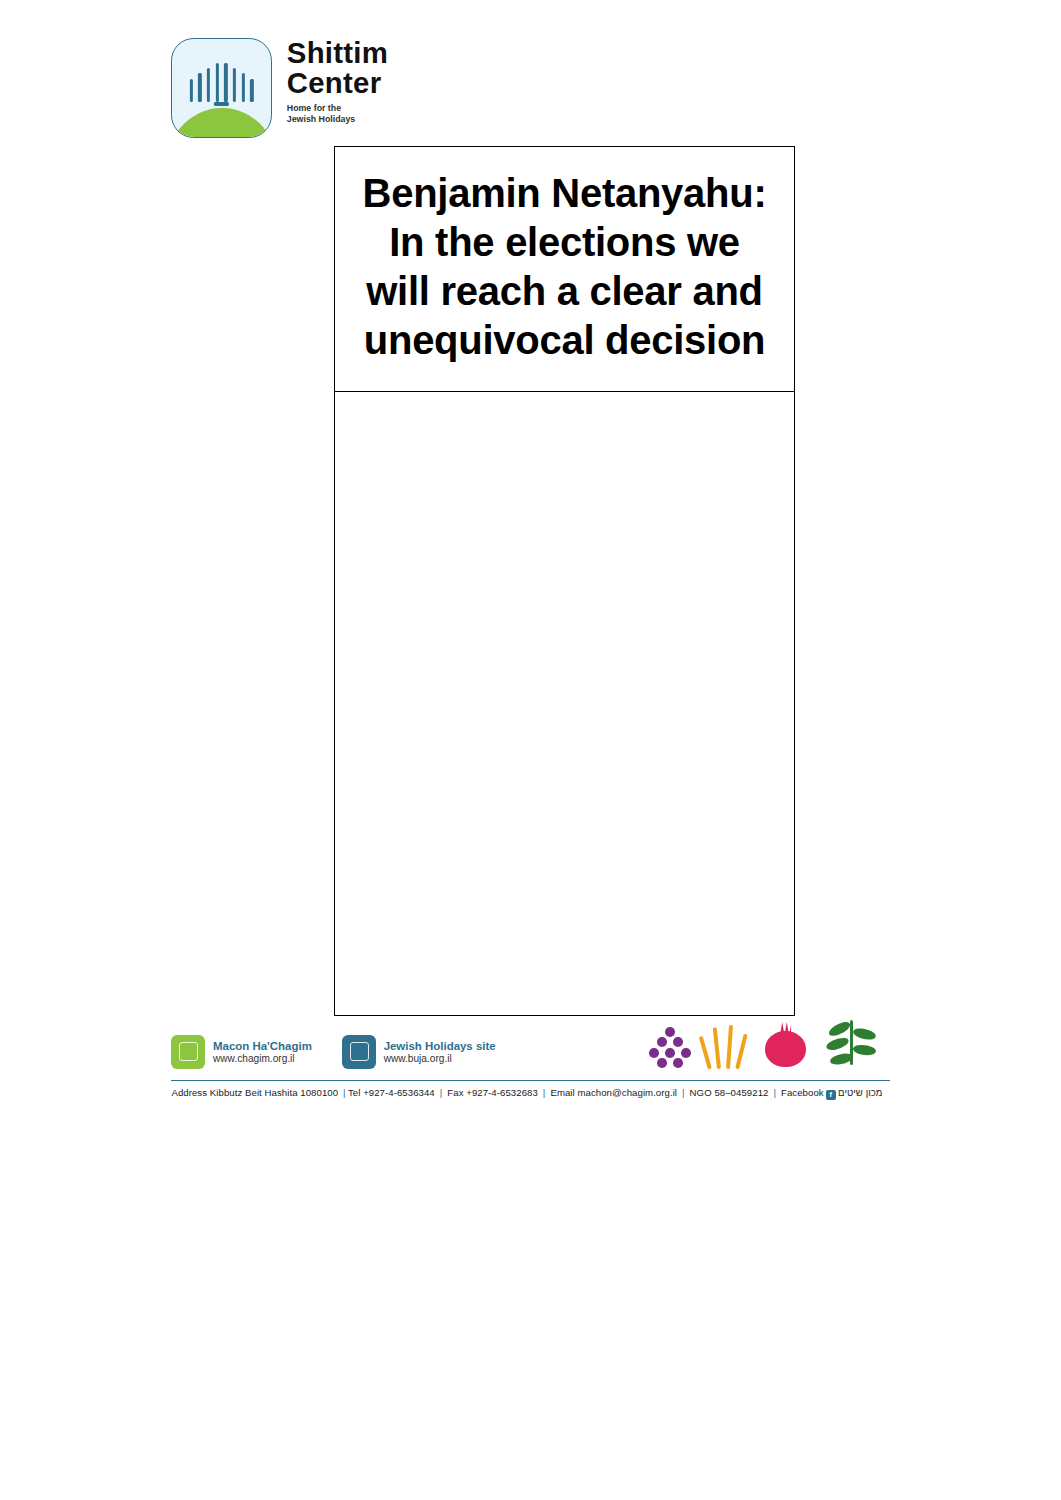Shittim
Center
Home for the
Jewish Holidays
Benjamin Netanyahu: In the elections we will reach a clear and unequivocal decision
Macon Ha'Chagim
www.chagim.org.il
Jewish Holidays site
www.buja.org.il
Address Kibbutz Beit Hashita 1080100 |Tel +927-4-6536344 | Fax +927-4-6532683 | Email machon@chagim.org.il | NGO 58–0459212 | Facebookfמכון שיטים